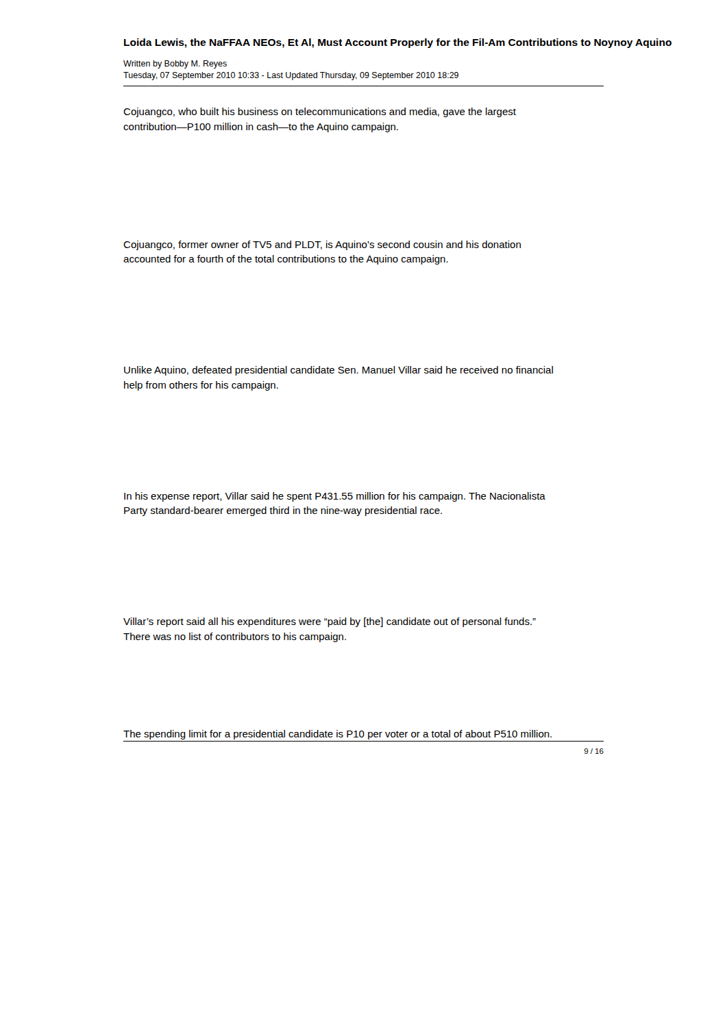Loida Lewis, the NaFFAA NEOs, Et Al, Must Account Properly for the Fil-Am Contributions to Noynoy Aquino
Written by Bobby M. Reyes Tuesday, 07 September 2010 10:33 - Last Updated Thursday, 09 September 2010 18:29
Cojuangco, who built his business on telecommunications and media, gave the largest contribution—P100 million in cash—to the Aquino campaign.
Cojuangco, former owner of TV5 and PLDT, is Aquino’s second cousin and his donation accounted for a fourth of the total contributions to the Aquino campaign.
Unlike Aquino, defeated presidential candidate Sen. Manuel Villar said he received no financial help from others for his campaign.
In his expense report, Villar said he spent P431.55 million for his campaign. The Nacionalista Party standard-bearer emerged third in the nine-way presidential race.
Villar’s report said all his expenditures were “paid by [the] candidate out of personal funds.” There was no list of contributors to his campaign.
The spending limit for a presidential candidate is P10 per voter or a total of about P510 million.
9 / 16